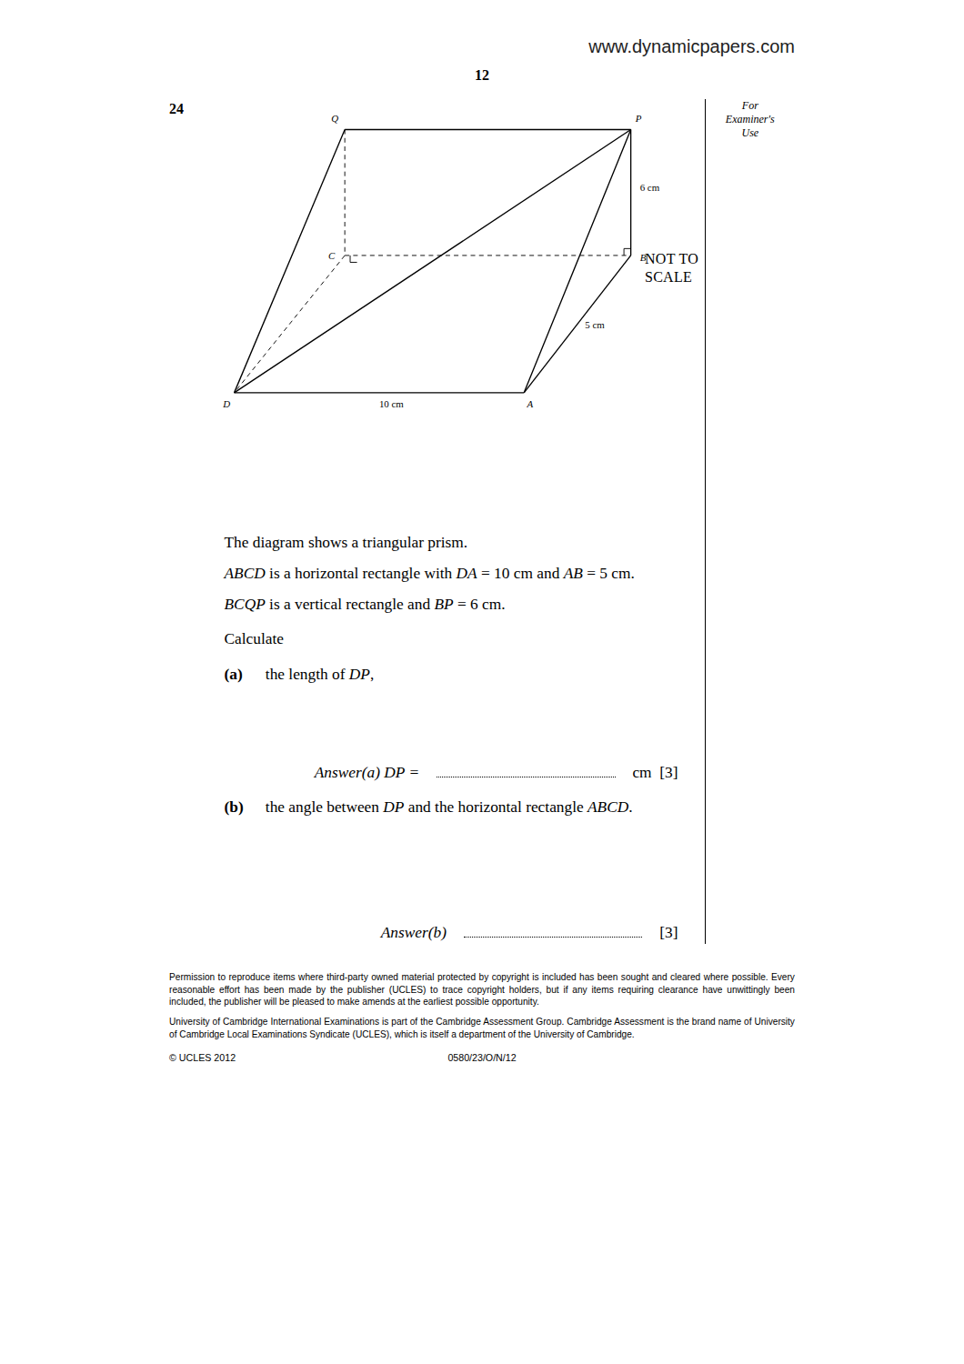www.dynamicpapers.com
12
24
For
Examiner's
Use
Q P C B A D 6 cm 5 cm 10 cm
NOT TO
SCALE
The diagram shows a triangular prism.
ABCD is a horizontal rectangle with DA = 10 cm and AB = 5 cm.
BCQP is a vertical rectangle and BP = 6 cm.
Calculate
(a)
the length of DP,
Answer(a) DP = cm [3]
(b)
the angle between DP and the horizontal rectangle ABCD.
Answer(b) [3]
Permission to reproduce items where third-party owned material protected by copyright is included has been sought and cleared where possible. Every reasonable effort has been made by the publisher (UCLES) to trace copyright holders, but if any items requiring clearance have unwittingly been included, the publisher will be pleased to make amends at the earliest possible opportunity.
University of Cambridge International Examinations is part of the Cambridge Assessment Group. Cambridge Assessment is the brand name of University of Cambridge Local Examinations Syndicate (UCLES), which is itself a department of the University of Cambridge.
© UCLES 2012
0580/23/O/N/12